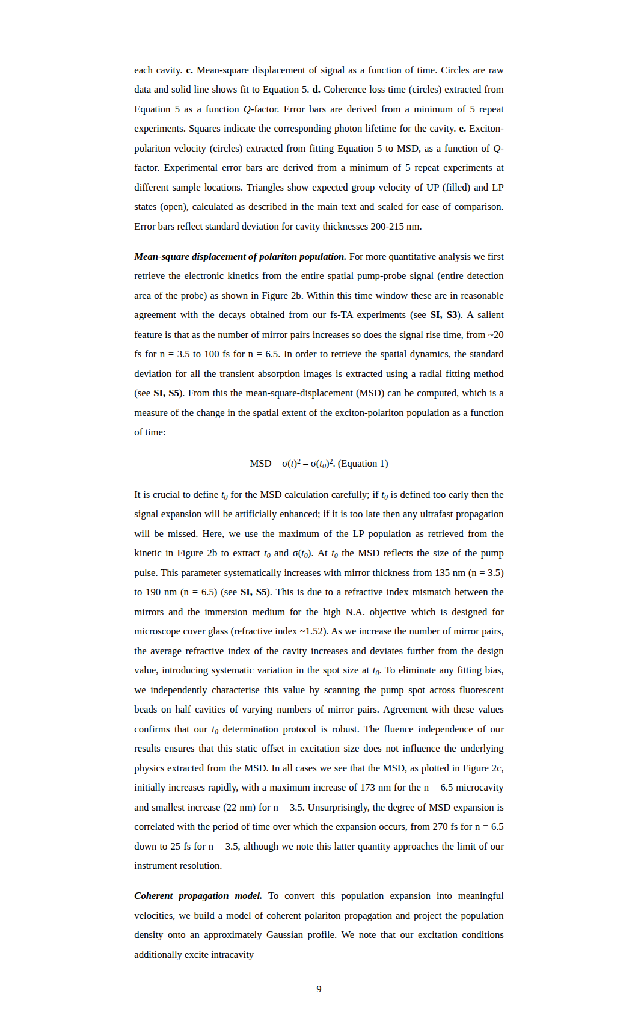each cavity. c. Mean-square displacement of signal as a function of time. Circles are raw data and solid line shows fit to Equation 5. d. Coherence loss time (circles) extracted from Equation 5 as a function Q-factor. Error bars are derived from a minimum of 5 repeat experiments. Squares indicate the corresponding photon lifetime for the cavity. e. Exciton-polariton velocity (circles) extracted from fitting Equation 5 to MSD, as a function of Q-factor. Experimental error bars are derived from a minimum of 5 repeat experiments at different sample locations. Triangles show expected group velocity of UP (filled) and LP states (open), calculated as described in the main text and scaled for ease of comparison. Error bars reflect standard deviation for cavity thicknesses 200-215 nm.
Mean-square displacement of polariton population. For more quantitative analysis we first retrieve the electronic kinetics from the entire spatial pump-probe signal (entire detection area of the probe) as shown in Figure 2b. Within this time window these are in reasonable agreement with the decays obtained from our fs-TA experiments (see SI, S3). A salient feature is that as the number of mirror pairs increases so does the signal rise time, from ~20 fs for n = 3.5 to 100 fs for n = 6.5. In order to retrieve the spatial dynamics, the standard deviation for all the transient absorption images is extracted using a radial fitting method (see SI, S5). From this the mean-square-displacement (MSD) can be computed, which is a measure of the change in the spatial extent of the exciton-polariton population as a function of time:
MSD = σ(t)2 – σ(t0)2. (Equation 1)
It is crucial to define t0 for the MSD calculation carefully; if t0 is defined too early then the signal expansion will be artificially enhanced; if it is too late then any ultrafast propagation will be missed. Here, we use the maximum of the LP population as retrieved from the kinetic in Figure 2b to extract t0 and σ(t0). At t0 the MSD reflects the size of the pump pulse. This parameter systematically increases with mirror thickness from 135 nm (n = 3.5) to 190 nm (n = 6.5) (see SI, S5). This is due to a refractive index mismatch between the mirrors and the immersion medium for the high N.A. objective which is designed for microscope cover glass (refractive index ~1.52). As we increase the number of mirror pairs, the average refractive index of the cavity increases and deviates further from the design value, introducing systematic variation in the spot size at t0. To eliminate any fitting bias, we independently characterise this value by scanning the pump spot across fluorescent beads on half cavities of varying numbers of mirror pairs. Agreement with these values confirms that our t0 determination protocol is robust. The fluence independence of our results ensures that this static offset in excitation size does not influence the underlying physics extracted from the MSD. In all cases we see that the MSD, as plotted in Figure 2c, initially increases rapidly, with a maximum increase of 173 nm for the n = 6.5 microcavity and smallest increase (22 nm) for n = 3.5. Unsurprisingly, the degree of MSD expansion is correlated with the period of time over which the expansion occurs, from 270 fs for n = 6.5 down to 25 fs for n = 3.5, although we note this latter quantity approaches the limit of our instrument resolution.
Coherent propagation model. To convert this population expansion into meaningful velocities, we build a model of coherent polariton propagation and project the population density onto an approximately Gaussian profile. We note that our excitation conditions additionally excite intracavity
9